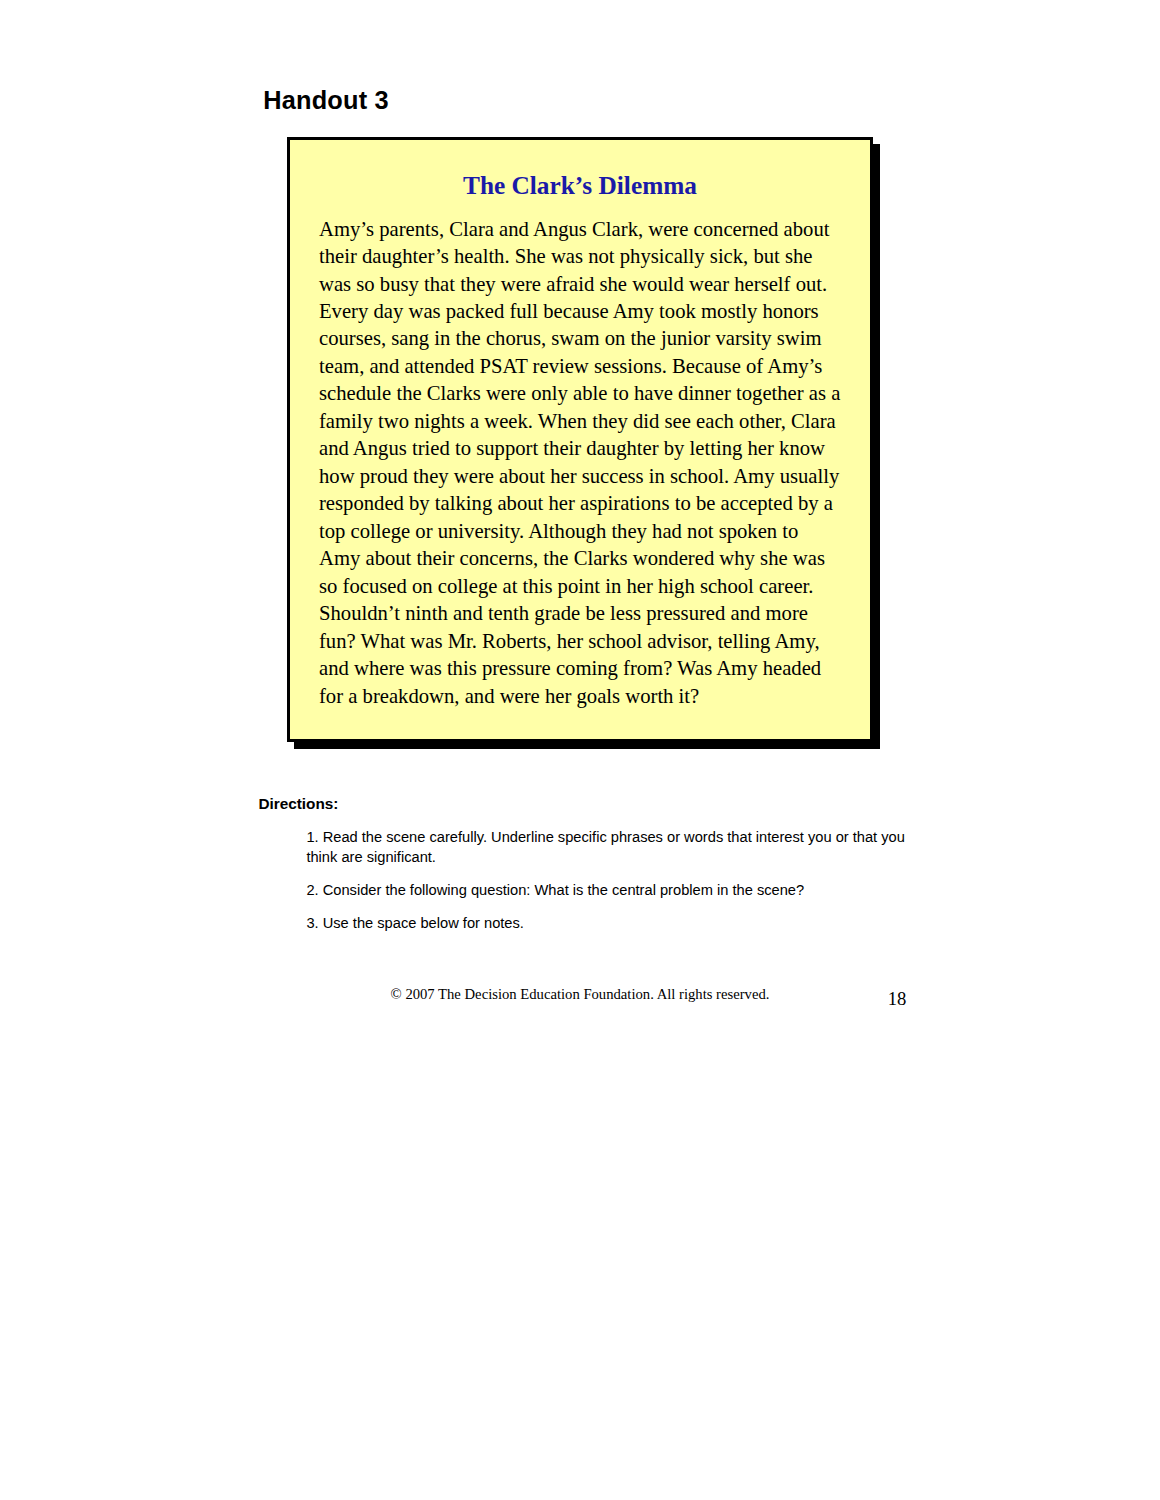Handout 3
The Clark’s Dilemma
Amy’s parents, Clara and Angus Clark, were concerned about their daughter’s health. She was not physically sick, but she was so busy that they were afraid she would wear herself out. Every day was packed full because Amy took mostly honors courses, sang in the chorus, swam on the junior varsity swim team, and attended PSAT review sessions. Because of Amy’s schedule the Clarks were only able to have dinner together as a family two nights a week. When they did see each other, Clara and Angus tried to support their daughter by letting her know how proud they were about her success in school. Amy usually responded by talking about her aspirations to be accepted by a top college or university. Although they had not spoken to Amy about their concerns, the Clarks wondered why she was so focused on college at this point in her high school career. Shouldn’t ninth and tenth grade be less pressured and more fun? What was Mr. Roberts, her school advisor, telling Amy, and where was this pressure coming from? Was Amy headed for a breakdown, and were her goals worth it?
Directions:
1. Read the scene carefully. Underline specific phrases or words that interest you or that you think are significant.
2. Consider the following question: What is the central problem in the scene?
3. Use the space below for notes.
© 2007 The Decision Education Foundation. All rights reserved.
18